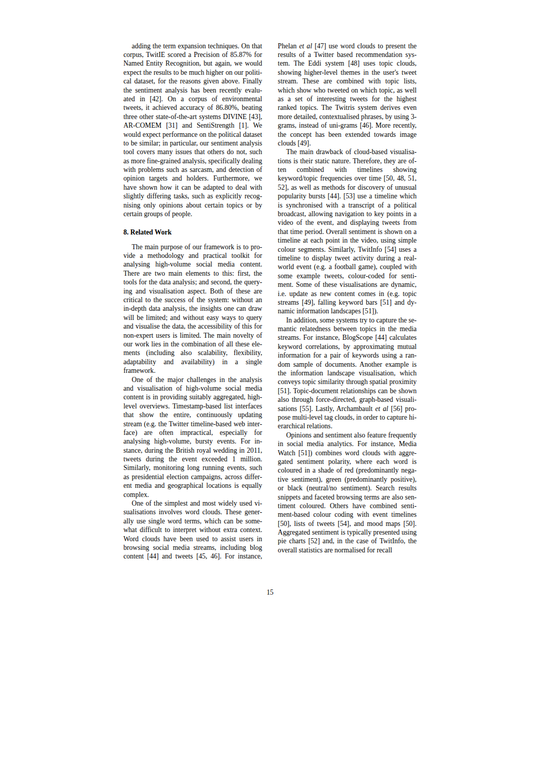adding the term expansion techniques. On that corpus, TwitIE scored a Precision of 85.87% for Named Entity Recognition, but again, we would expect the results to be much higher on our political dataset, for the reasons given above. Finally the sentiment analysis has been recently evaluated in [42]. On a corpus of environmental tweets, it achieved accuracy of 86.80%, beating three other state-of-the-art systems DIVINE [43], AR-COMEM [31] and SentiStrength [1]. We would expect performance on the political dataset to be similar; in particular, our sentiment analysis tool covers many issues that others do not, such as more fine-grained analysis, specifically dealing with problems such as sarcasm, and detection of opinion targets and holders. Furthermore, we have shown how it can be adapted to deal with slightly differing tasks, such as explicitly recognising only opinions about certain topics or by certain groups of people.
8. Related Work
The main purpose of our framework is to provide a methodology and practical toolkit for analysing high-volume social media content. There are two main elements to this: first, the tools for the data analysis; and second, the querying and visualisation aspect. Both of these are critical to the success of the system: without an in-depth data analysis, the insights one can draw will be limited; and without easy ways to query and visualise the data, the accessibility of this for non-expert users is limited. The main novelty of our work lies in the combination of all these elements (including also scalability, flexibility, adaptability and availability) in a single framework.
One of the major challenges in the analysis and visualisation of high-volume social media content is in providing suitably aggregated, high-level overviews. Timestamp-based list interfaces that show the entire, continuously updating stream (e.g. the Twitter timeline-based web interface) are often impractical, especially for analysing high-volume, bursty events. For instance, during the British royal wedding in 2011, tweets during the event exceeded 1 million. Similarly, monitoring long running events, such as presidential election campaigns, across different media and geographical locations is equally complex.
One of the simplest and most widely used visualisations involves word clouds. These generally use single word terms, which can be somewhat difficult to interpret without extra context. Word clouds have been used to assist users in browsing social media streams, including blog content [44] and tweets [45, 46]. For instance, Phelan et al [47] use word clouds to present the results of a Twitter based recommendation system. The Eddi system [48] uses topic clouds, showing higher-level themes in the user's tweet stream. These are combined with topic lists, which show who tweeted on which topic, as well as a set of interesting tweets for the highest ranked topics. The Twitris system derives even more detailed, contextualised phrases, by using 3-grams, instead of uni-grams [46]. More recently, the concept has been extended towards image clouds [49].
The main drawback of cloud-based visualisations is their static nature. Therefore, they are often combined with timelines showing keyword/topic frequencies over time [50, 48, 51, 52], as well as methods for discovery of unusual popularity bursts [44]. [53] use a timeline which is synchronised with a transcript of a political broadcast, allowing navigation to key points in a video of the event, and displaying tweets from that time period. Overall sentiment is shown on a timeline at each point in the video, using simple colour segments. Similarly, TwitInfo [54] uses a timeline to display tweet activity during a real-world event (e.g. a football game), coupled with some example tweets, colour-coded for sentiment. Some of these visualisations are dynamic, i.e. update as new content comes in (e.g. topic streams [49], falling keyword bars [51] and dynamic information landscapes [51]).
In addition, some systems try to capture the semantic relatedness between topics in the media streams. For instance, BlogScope [44] calculates keyword correlations, by approximating mutual information for a pair of keywords using a random sample of documents. Another example is the information landscape visualisation, which conveys topic similarity through spatial proximity [51]. Topic-document relationships can be shown also through force-directed, graph-based visualisations [55]. Lastly, Archambault et al [56] propose multi-level tag clouds, in order to capture hierarchical relations.
Opinions and sentiment also feature frequently in social media analytics. For instance, Media Watch [51]) combines word clouds with aggregated sentiment polarity, where each word is coloured in a shade of red (predominantly negative sentiment), green (predominantly positive), or black (neutral/no sentiment). Search results snippets and faceted browsing terms are also sentiment coloured. Others have combined sentiment-based colour coding with event timelines [50], lists of tweets [54], and mood maps [50]. Aggregated sentiment is typically presented using pie charts [52] and, in the case of TwitInfo, the overall statistics are normalised for recall
15